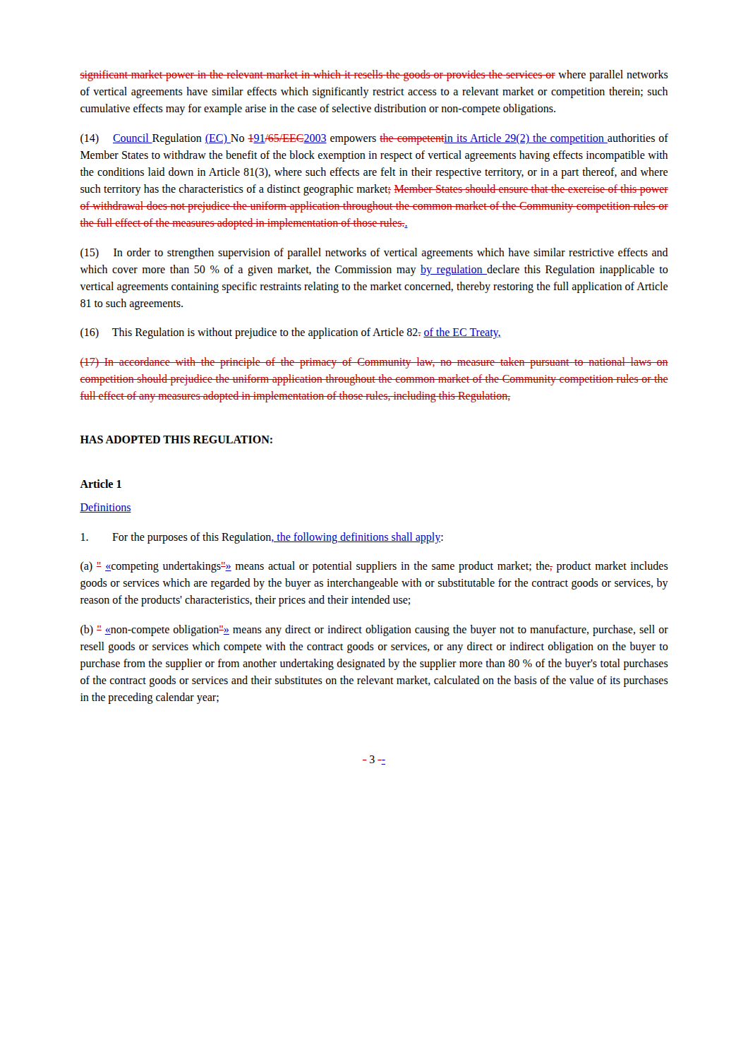significant market power in the relevant market in which it resells the goods or provides the services or where parallel networks of vertical agreements have similar effects which significantly restrict access to a relevant market or competition therein; such cumulative effects may for example arise in the case of selective distribution or non-compete obligations.
(14) Council Regulation (EC) No 191/65/EEC 2003 empowers the competent in its Article 29(2) the competition authorities of Member States to withdraw the benefit of the block exemption in respect of vertical agreements having effects incompatible with the conditions laid down in Article 81(3), where such effects are felt in their respective territory, or in a part thereof, and where such territory has the characteristics of a distinct geographic market; Member States should ensure that the exercise of this power of withdrawal does not prejudice the uniform application throughout the common market of the Community competition rules or the full effect of the measures adopted in implementation of those rules..
(15) In order to strengthen supervision of parallel networks of vertical agreements which have similar restrictive effects and which cover more than 50 % of a given market, the Commission may by regulation declare this Regulation inapplicable to vertical agreements containing specific restraints relating to the market concerned, thereby restoring the full application of Article 81 to such agreements.
(16) This Regulation is without prejudice to the application of Article 82. of the EC Treaty,
(17) In accordance with the principle of the primacy of Community law, no measure taken pursuant to national laws on competition should prejudice the uniform application throughout the common market of the Community competition rules or the full effect of any measures adopted in implementation of those rules, including this Regulation,
HAS ADOPTED THIS REGULATION:
Article 1
Definitions
1. For the purposes of this Regulation, the following definitions shall apply:
(a) " «competing undertakings"» means actual or potential suppliers in the same product market; the, product market includes goods or services which are regarded by the buyer as interchangeable with or substitutable for the contract goods or services, by reason of the products' characteristics, their prices and their intended use;
(b) " «non-compete obligation"» means any direct or indirect obligation causing the buyer not to manufacture, purchase, sell or resell goods or services which compete with the contract goods or services, or any direct or indirect obligation on the buyer to purchase from the supplier or from another undertaking designated by the supplier more than 80 % of the buyer's total purchases of the contract goods or services and their substitutes on the relevant market, calculated on the basis of the value of its purchases in the preceding calendar year;
- 3 --